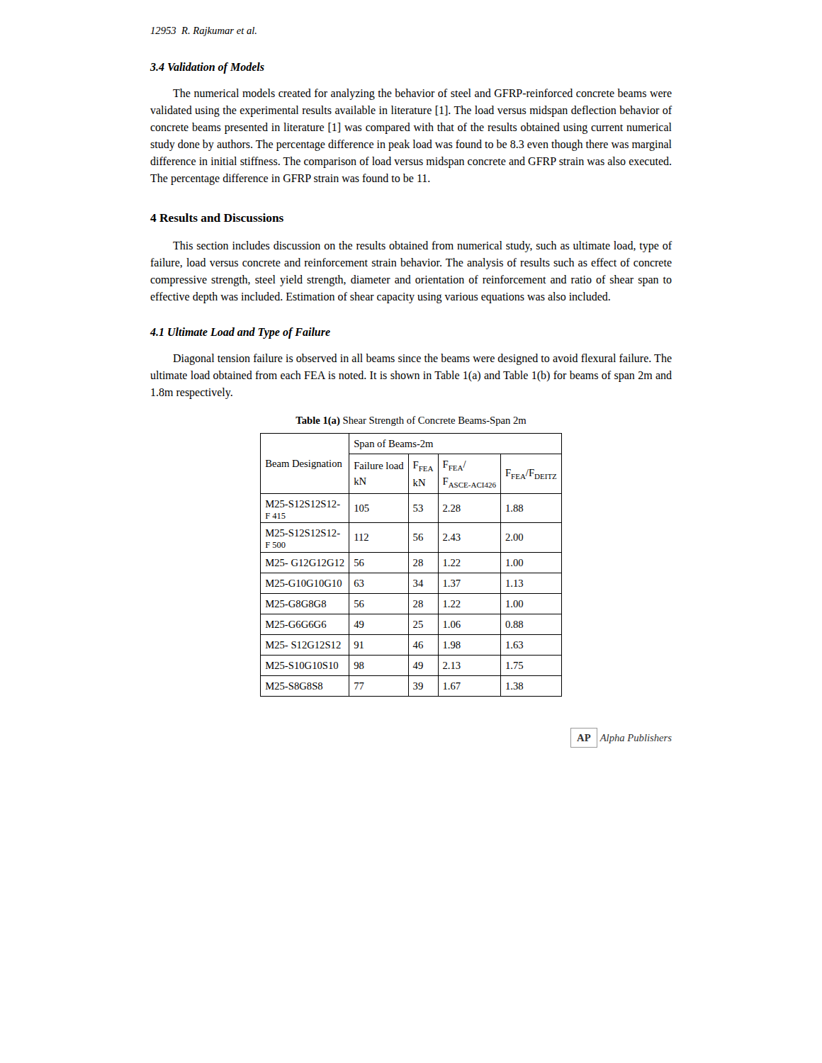12953 R. Rajkumar et al.
3.4 Validation of Models
The numerical models created for analyzing the behavior of steel and GFRP-reinforced concrete beams were validated using the experimental results available in literature [1]. The load versus midspan deflection behavior of concrete beams presented in literature [1] was compared with that of the results obtained using current numerical study done by authors. The percentage difference in peak load was found to be 8.3 even though there was marginal difference in initial stiffness. The comparison of load versus midspan concrete and GFRP strain was also executed. The percentage difference in GFRP strain was found to be 11.
4 Results and Discussions
This section includes discussion on the results obtained from numerical study, such as ultimate load, type of failure, load versus concrete and reinforcement strain behavior. The analysis of results such as effect of concrete compressive strength, steel yield strength, diameter and orientation of reinforcement and ratio of shear span to effective depth was included. Estimation of shear capacity using various equations was also included.
4.1 Ultimate Load and Type of Failure
Diagonal tension failure is observed in all beams since the beams were designed to avoid flexural failure. The ultimate load obtained from each FEA is noted. It is shown in Table 1(a) and Table 1(b) for beams of span 2m and 1.8m respectively.
Table 1(a) Shear Strength of Concrete Beams-Span 2m
| Beam Designation | Span of Beams-2m |
| --- | --- |
| Failure load kN | F FEA kN | F FEA / F ASCE-ACI426 | F FEA /F DEITZ |
| M25-S12S12S12- F 415 | 105 | 53 | 2.28 | 1.88 |
| M25-S12S12S12- F 500 | 112 | 56 | 2.43 | 2.00 |
| M25- G12G12G12 | 56 | 28 | 1.22 | 1.00 |
| M25-G10G10G10 | 63 | 34 | 1.37 | 1.13 |
| M25-G8G8G8 | 56 | 28 | 1.22 | 1.00 |
| M25-G6G6G6 | 49 | 25 | 1.06 | 0.88 |
| M25- S12G12S12 | 91 | 46 | 1.98 | 1.63 |
| M25-S10G10S10 | 98 | 49 | 2.13 | 1.75 |
| M25-S8G8S8 | 77 | 39 | 1.67 | 1.38 |
APAlpha Publishers